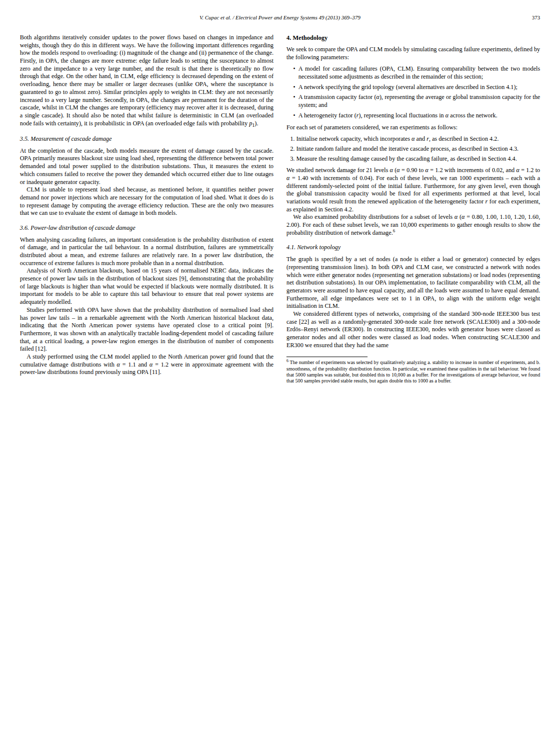V. Cupac et al. / Electrical Power and Energy Systems 49 (2013) 369–379 373
Both algorithms iteratively consider updates to the power flows based on changes in impedance and weights, though they do this in different ways. We have the following important differences regarding how the models respond to overloading: (i) magnitude of the change and (ii) permanence of the change. Firstly, in OPA, the changes are more extreme: edge failure leads to setting the susceptance to almost zero and the impedance to a very large number, and the result is that there is theoretically no flow through that edge. On the other hand, in CLM, edge efficiency is decreased depending on the extent of overloading, hence there may be smaller or larger decreases (unlike OPA, where the susceptance is guaranteed to go to almost zero). Similar principles apply to weights in CLM: they are not necessarily increased to a very large number. Secondly, in OPA, the changes are permanent for the duration of the cascade, whilst in CLM the changes are temporary (efficiency may recover after it is decreased, during a single cascade). It should also be noted that whilst failure is deterministic in CLM (an overloaded node fails with certainty), it is probabilistic in OPA (an overloaded edge fails with probability p1).
3.5. Measurement of cascade damage
At the completion of the cascade, both models measure the extent of damage caused by the cascade. OPA primarily measures blackout size using load shed, representing the difference between total power demanded and total power supplied to the distribution substations. Thus, it measures the extent to which consumers failed to receive the power they demanded which occurred either due to line outages or inadequate generator capacity.
CLM is unable to represent load shed because, as mentioned before, it quantifies neither power demand nor power injections which are necessary for the computation of load shed. What it does do is to represent damage by computing the average efficiency reduction. These are the only two measures that we can use to evaluate the extent of damage in both models.
3.6. Power-law distribution of cascade damage
When analysing cascading failures, an important consideration is the probability distribution of extent of damage, and in particular the tail behaviour. In a normal distribution, failures are symmetrically distributed about a mean, and extreme failures are relatively rare. In a power law distribution, the occurrence of extreme failures is much more probable than in a normal distribution.
Analysis of North American blackouts, based on 15 years of normalised NERC data, indicates the presence of power law tails in the distribution of blackout sizes [9], demonstrating that the probability of large blackouts is higher than what would be expected if blackouts were normally distributed. It is important for models to be able to capture this tail behaviour to ensure that real power systems are adequately modelled.
Studies performed with OPA have shown that the probability distribution of normalised load shed has power law tails – in a remarkable agreement with the North American historical blackout data, indicating that the North American power systems have operated close to a critical point [9]. Furthermore, it was shown with an analytically tractable loading-dependent model of cascading failure that, at a critical loading, a power-law region emerges in the distribution of number of components failed [12].
A study performed using the CLM model applied to the North American power grid found that the cumulative damage distributions with α = 1.1 and α = 1.2 were in approximate agreement with the power-law distributions found previously using OPA [11].
4. Methodology
We seek to compare the OPA and CLM models by simulating cascading failure experiments, defined by the following parameters:
A model for cascading failures (OPA, CLM). Ensuring comparability between the two models necessitated some adjustments as described in the remainder of this section;
A network specifying the grid topology (several alternatives are described in Section 4.1);
A transmission capacity factor (α), representing the average or global transmission capacity for the system; and
A heterogeneity factor (r), representing local fluctuations in α across the network.
For each set of parameters considered, we ran experiments as follows:
Initialise network capacity, which incorporates α and r, as described in Section 4.2.
Initiate random failure and model the iterative cascade process, as described in Section 4.3.
Measure the resulting damage caused by the cascading failure, as described in Section 4.4.
We studied network damage for 21 levels α (α = 0.90 to α = 1.2 with increments of 0.02, and α = 1.2 to α = 1.40 with increments of 0.04). For each of these levels, we ran 1000 experiments – each with a different randomly-selected point of the initial failure. Furthermore, for any given level, even though the global transmission capacity would be fixed for all experiments performed at that level, local variations would result from the renewed application of the heterogeneity factor r for each experiment, as explained in Section 4.2.
We also examined probability distributions for a subset of levels α (α = 0.80, 1.00, 1.10, 1.20, 1.60, 2.00). For each of these subset levels, we ran 10,000 experiments to gather enough results to show the probability distribution of network damage.6
4.1. Network topology
The graph is specified by a set of nodes (a node is either a load or generator) connected by edges (representing transmission lines). In both OPA and CLM case, we constructed a network with nodes which were either generator nodes (representing net generation substations) or load nodes (representing net distribution substations). In our OPA implementation, to facilitate comparability with CLM, all the generators were assumed to have equal capacity, and all the loads were assumed to have equal demand. Furthermore, all edge impedances were set to 1 in OPA, to align with the uniform edge weight initialisation in CLM.
We considered different types of networks, comprising of the standard 300-node IEEE300 bus test case [22] as well as a randomly-generated 300-node scale free network (SCALE300) and a 300-node Erdös–Renyi network (ER300). In constructing IEEE300, nodes with generator buses were classed as generator nodes and all other nodes were classed as load nodes. When constructing SCALE300 and ER300 we ensured that they had the same
6 The number of experiments was selected by qualitatively analyzing a. stability to increase in number of experiments, and b. smoothness, of the probability distribution function. In particular, we examined these qualities in the tail behaviour. We found that 5000 samples was suitable, but doubled this to 10,000 as a buffer. For the investigations of average behaviour, we found that 500 samples provided stable results, but again double this to 1000 as a buffer.